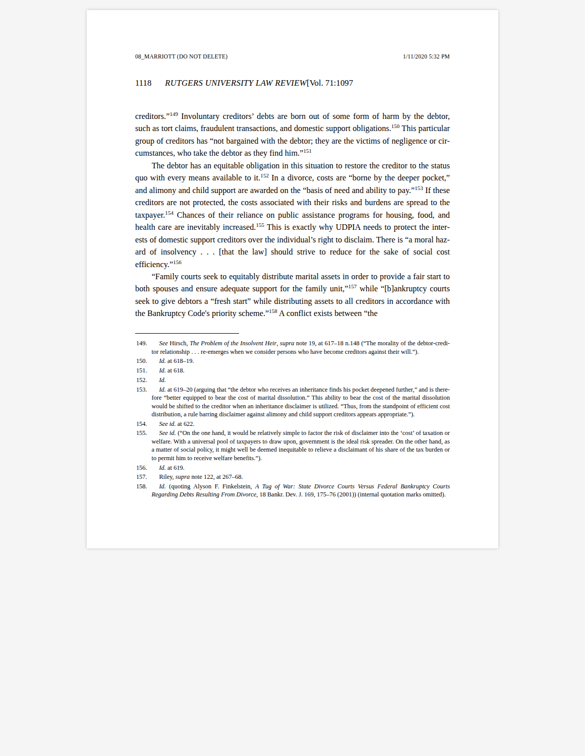08_MARRIOTT (DO NOT DELETE) 1/11/2020 5:32 PM
1118 RUTGERS UNIVERSITY LAW REVIEW[Vol. 71:1097
creditors.”149 Involuntary creditors’ debts are born out of some form of harm by the debtor, such as tort claims, fraudulent transactions, and domestic support obligations.150 This particular group of creditors has “not bargained with the debtor; they are the victims of negligence or circumstances, who take the debtor as they find him.”151
The debtor has an equitable obligation in this situation to restore the creditor to the status quo with every means available to it.152 In a divorce, costs are “borne by the deeper pocket,” and alimony and child support are awarded on the “basis of need and ability to pay.”153 If these creditors are not protected, the costs associated with their risks and burdens are spread to the taxpayer.154 Chances of their reliance on public assistance programs for housing, food, and health care are inevitably increased.155 This is exactly why UDPIA needs to protect the interests of domestic support creditors over the individual’s right to disclaim. There is “a moral hazard of insolvency . . . [that the law] should strive to reduce for the sake of social cost efficiency.”156
“Family courts seek to equitably distribute marital assets in order to provide a fair start to both spouses and ensure adequate support for the family unit,”157 while “[b]ankruptcy courts seek to give debtors a “fresh start” while distributing assets to all creditors in accordance with the Bankruptcy Code's priority scheme.”158 A conflict exists between “the
149.
See Hirsch, The Problem of the Insolvent Heir, supra note 19, at 617–18 n.148 (“The morality of the debtor-creditor relationship . . . re-emerges when we consider persons who have become creditors against their will.”).
150.
Id. at 618–19.
151.
Id. at 618.
152.
Id.
153.
Id. at 619–20 (arguing that “the debtor who receives an inheritance finds his pocket deepened further,” and is therefore “better equipped to bear the cost of marital dissolution.” This ability to bear the cost of the marital dissolution would be shifted to the creditor when an inheritance disclaimer is utilized. “Thus, from the standpoint of efficient cost distribution, a rule barring disclaimer against alimony and child support creditors appears appropriate.”).
154.
See id. at 622.
155.
See id. (“On the one hand, it would be relatively simple to factor the risk of disclaimer into the ‘cost’ of taxation or welfare. With a universal pool of taxpayers to draw upon, government is the ideal risk spreader. On the other hand, as a matter of social policy, it might well be deemed inequitable to relieve a disclaimant of his share of the tax burden or to permit him to receive welfare benefits.”).
156.
Id. at 619.
157.
Riley, supra note 122, at 267–68.
158.
Id. (quoting Alyson F. Finkelstein, A Tug of War: State Divorce Courts Versus Federal Bankruptcy Courts Regarding Debts Resulting From Divorce, 18 Bankr. Dev. J. 169, 175–76 (2001)) (internal quotation marks omitted).